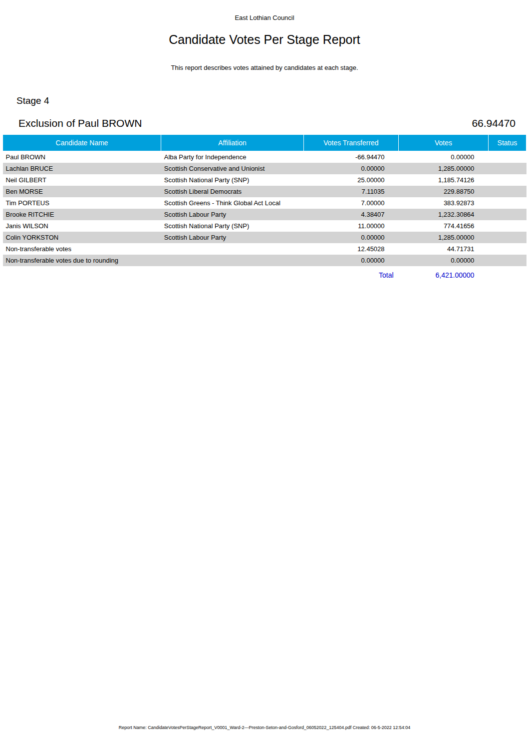East Lothian Council
Candidate Votes Per Stage Report
This report describes votes attained by candidates at each stage.
Stage 4
Exclusion of Paul BROWN 66.94470
| Candidate Name | Affiliation | Votes Transferred | Votes | Status |
| --- | --- | --- | --- | --- |
| Paul BROWN | Alba Party for Independence | -66.94470 | 0.00000 | |
| Lachlan BRUCE | Scottish Conservative and Unionist | 0.00000 | 1,285.00000 | |
| Neil GILBERT | Scottish National Party (SNP) | 25.00000 | 1,185.74126 | |
| Ben MORSE | Scottish Liberal Democrats | 7.11035 | 229.88750 | |
| Tim PORTEUS | Scottish Greens - Think Global Act Local | 7.00000 | 383.92873 | |
| Brooke RITCHIE | Scottish Labour Party | 4.38407 | 1,232.30864 | |
| Janis WILSON | Scottish National Party (SNP) | 11.00000 | 774.41656 | |
| Colin YORKSTON | Scottish Labour Party | 0.00000 | 1,285.00000 | |
| Non-transferable votes | | 12.45028 | 44.71731 | |
| Non-transferable votes due to rounding | | 0.00000 | 0.00000 | |
| | | Total | 6,421.00000 | |
Report Name: CandidateVotesPerStageReport_V0001_Ward-2---Preston-Seton-and-Gosford_06052022_125404.pdf Created: 06-5-2022 12:54:04